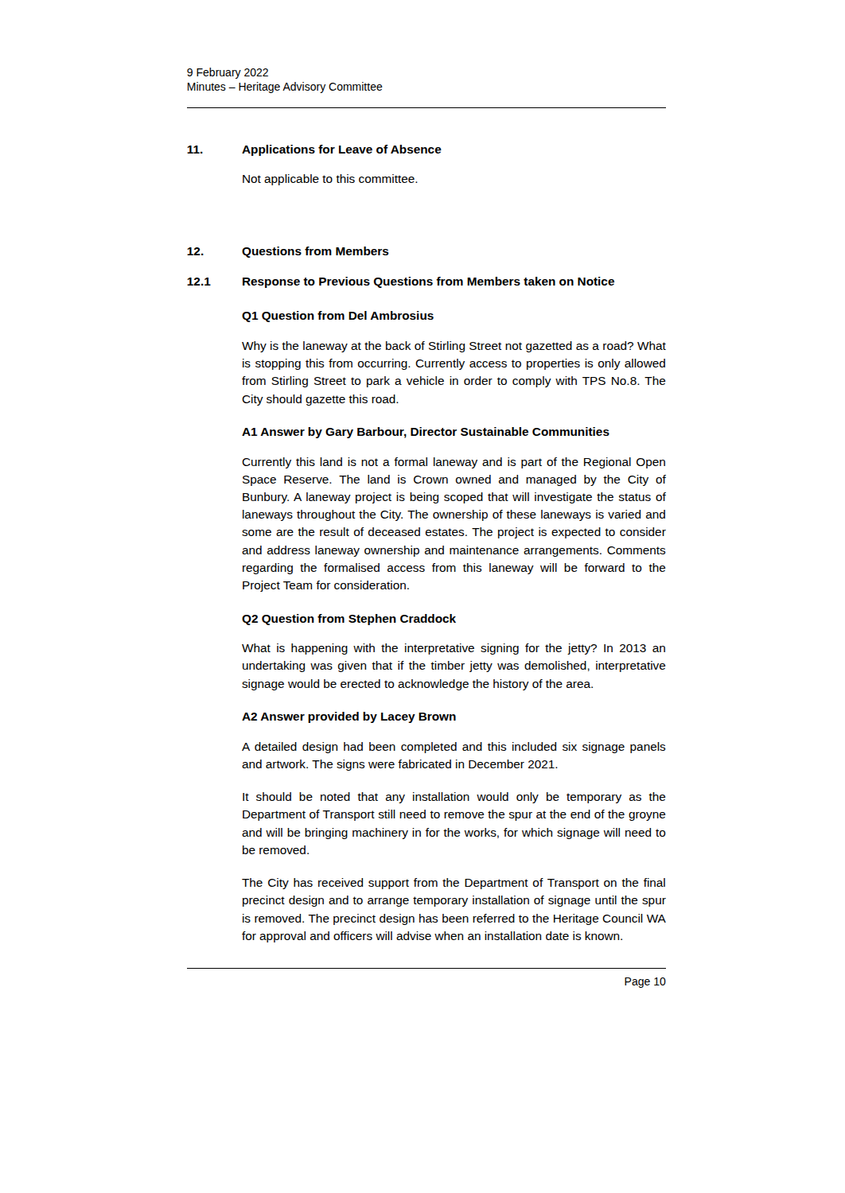9 February 2022
Minutes – Heritage Advisory Committee
11. Applications for Leave of Absence
Not applicable to this committee.
12. Questions from Members
12.1 Response to Previous Questions from Members taken on Notice
Q1 Question from Del Ambrosius
Why is the laneway at the back of Stirling Street not gazetted as a road? What is stopping this from occurring. Currently access to properties is only allowed from Stirling Street to park a vehicle in order to comply with TPS No.8. The City should gazette this road.
A1 Answer by Gary Barbour, Director Sustainable Communities
Currently this land is not a formal laneway and is part of the Regional Open Space Reserve. The land is Crown owned and managed by the City of Bunbury. A laneway project is being scoped that will investigate the status of laneways throughout the City. The ownership of these laneways is varied and some are the result of deceased estates. The project is expected to consider and address laneway ownership and maintenance arrangements. Comments regarding the formalised access from this laneway will be forward to the Project Team for consideration.
Q2 Question from Stephen Craddock
What is happening with the interpretative signing for the jetty? In 2013 an undertaking was given that if the timber jetty was demolished, interpretative signage would be erected to acknowledge the history of the area.
A2 Answer provided by Lacey Brown
A detailed design had been completed and this included six signage panels and artwork. The signs were fabricated in December 2021.
It should be noted that any installation would only be temporary as the Department of Transport still need to remove the spur at the end of the groyne and will be bringing machinery in for the works, for which signage will need to be removed.
The City has received support from the Department of Transport on the final precinct design and to arrange temporary installation of signage until the spur is removed. The precinct design has been referred to the Heritage Council WA for approval and officers will advise when an installation date is known.
Page 10